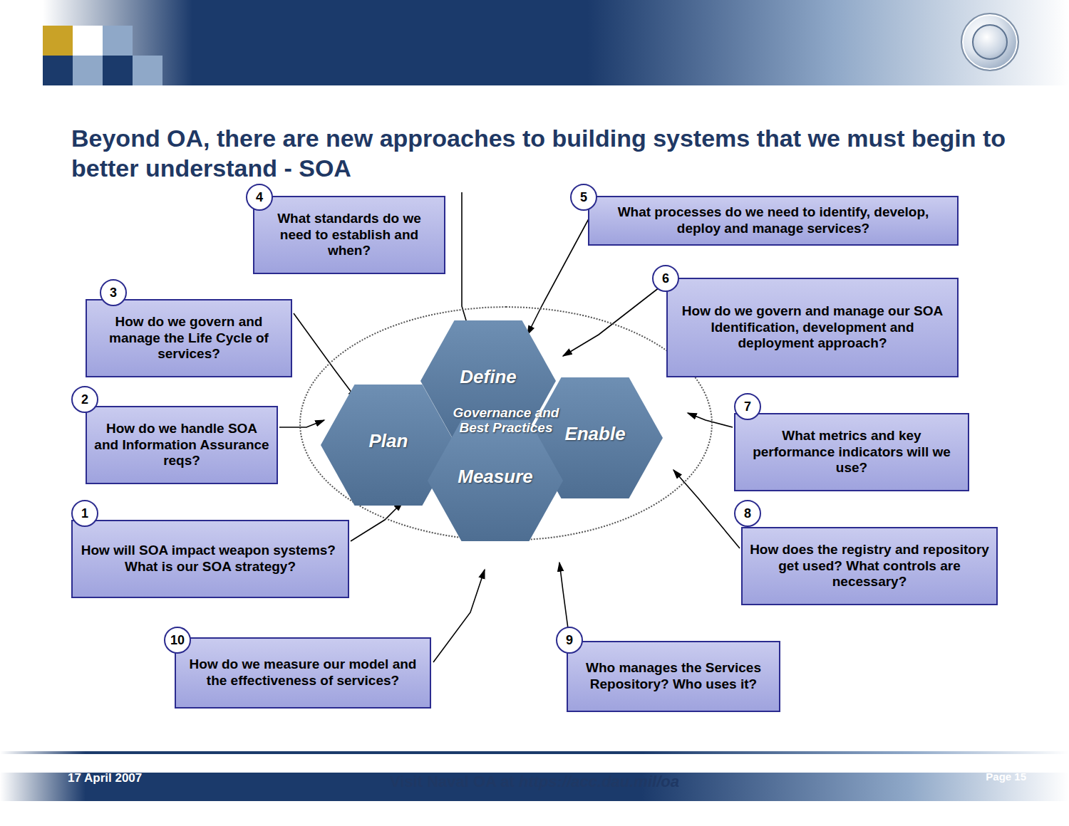Beyond OA, there are new approaches to building systems that we must begin to better understand - SOA
Plan
Define
Enable
Measure
Governance and
Best Practices
4
What standards do we need to establish and when?
5
What processes do we need to identify, develop, deploy and manage services?
3
How do we govern and manage the Life Cycle of services?
6
How do we govern and manage our SOA Identification, development and deployment approach?
2
How do we handle SOA and Information Assurance reqs?
7
What metrics and key performance indicators will we use?
1
How will SOA impact weapon systems? What is our SOA strategy?
8
How does the registry and repository get used? What controls are necessary?
10
How do we measure our model and the effectiveness of services?
9
Who manages the Services Repository? Who uses it?
17 April 2007
Visit Naval OA at https://acc.dau.mil/oa
Page 15